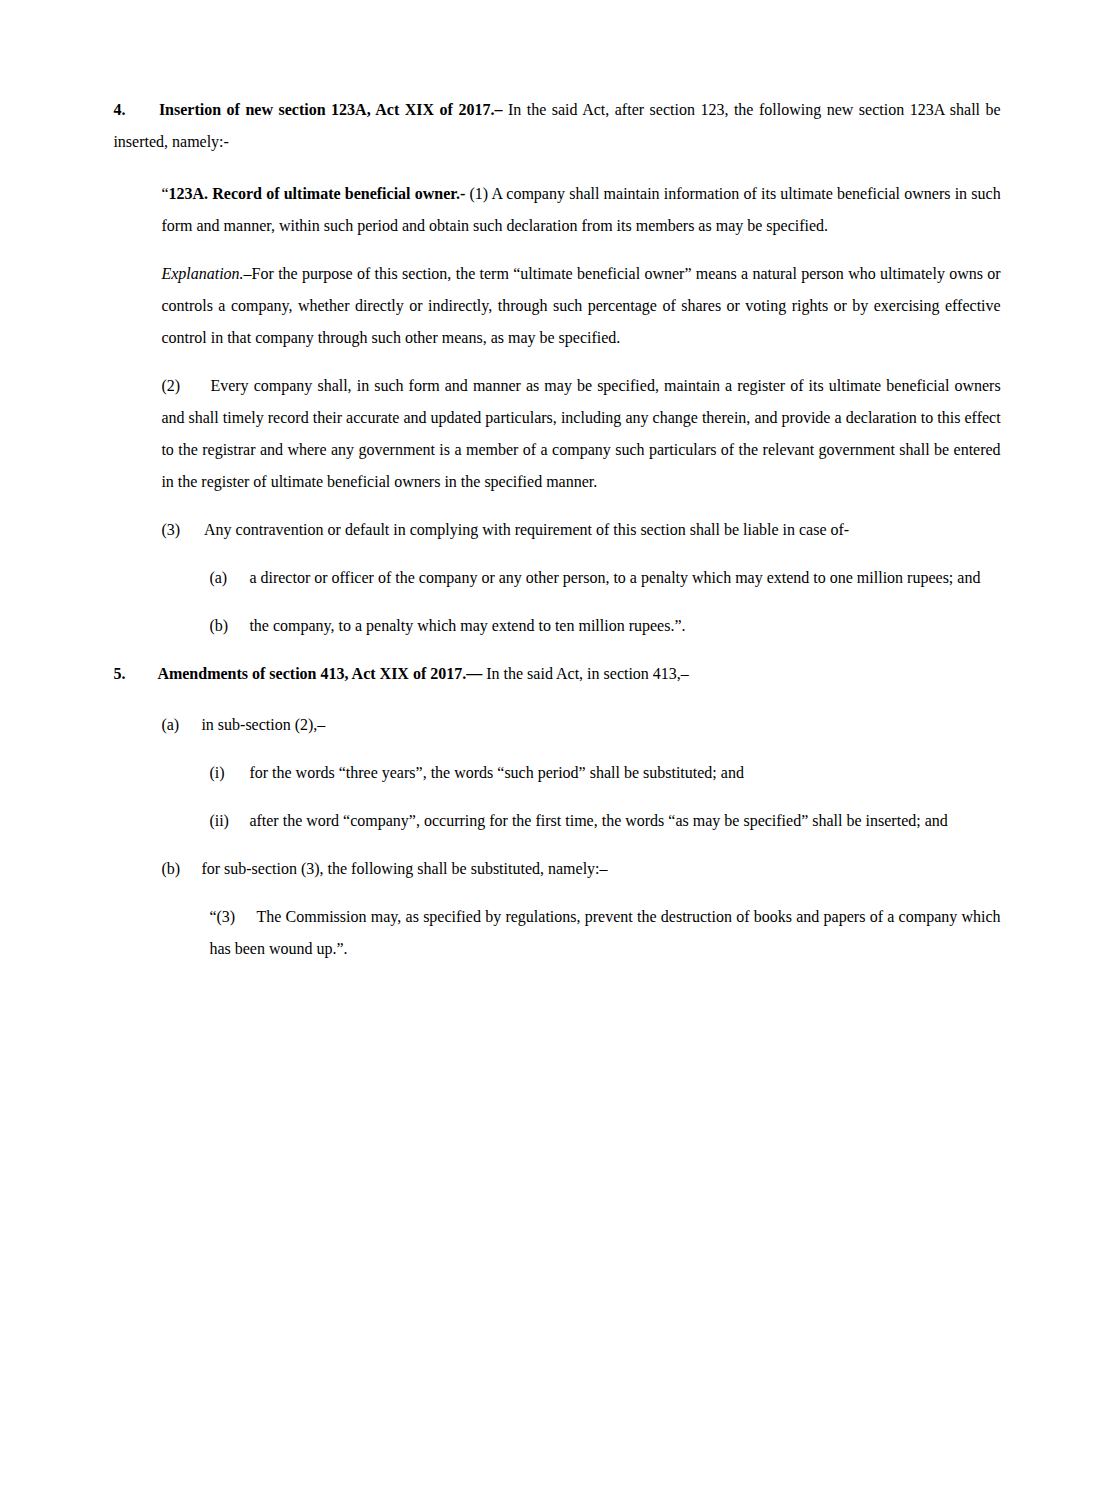4. Insertion of new section 123A, Act XIX of 2017.– In the said Act, after section 123, the following new section 123A shall be inserted, namely:-
“123A. Record of ultimate beneficial owner.- (1) A company shall maintain information of its ultimate beneficial owners in such form and manner, within such period and obtain such declaration from its members as may be specified.
Explanation.–For the purpose of this section, the term “ultimate beneficial owner” means a natural person who ultimately owns or controls a company, whether directly or indirectly, through such percentage of shares or voting rights or by exercising effective control in that company through such other means, as may be specified.
(2) Every company shall, in such form and manner as may be specified, maintain a register of its ultimate beneficial owners and shall timely record their accurate and updated particulars, including any change therein, and provide a declaration to this effect to the registrar and where any government is a member of a company such particulars of the relevant government shall be entered in the register of ultimate beneficial owners in the specified manner.
(3) Any contravention or default in complying with requirement of this section shall be liable in case of-
(a) a director or officer of the company or any other person, to a penalty which may extend to one million rupees; and
(b) the company, to a penalty which may extend to ten million rupees.”.
5. Amendments of section 413, Act XIX of 2017.— In the said Act, in section 413,–
(a) in sub-section (2),–
(i) for the words “three years”, the words “such period” shall be substituted; and
(ii) after the word “company”, occurring for the first time, the words “as may be specified” shall be inserted; and
(b) for sub-section (3), the following shall be substituted, namely:–
“(3) The Commission may, as specified by regulations, prevent the destruction of books and papers of a company which has been wound up.”.